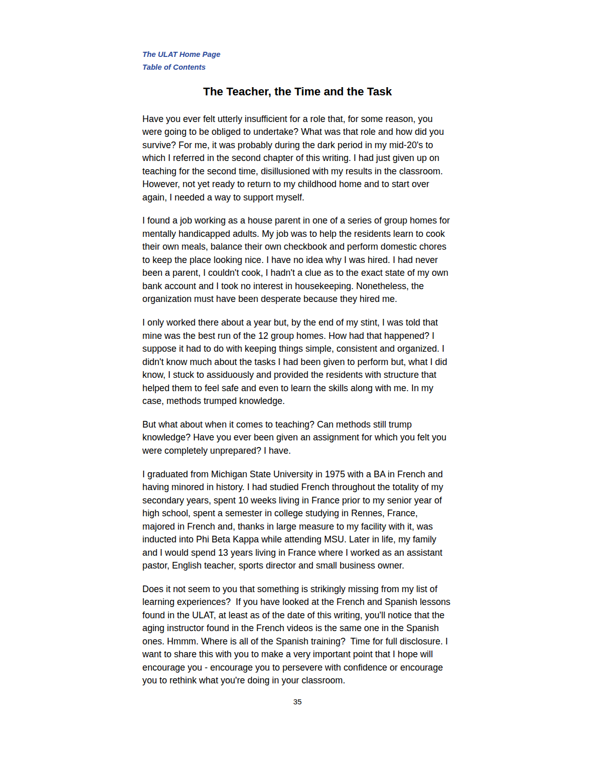The ULAT Home Page
Table of Contents
The Teacher, the Time and the Task
Have you ever felt utterly insufficient for a role that, for some reason, you were going to be obliged to undertake? What was that role and how did you survive? For me, it was probably during the dark period in my mid-20's to which I referred in the second chapter of this writing. I had just given up on teaching for the second time, disillusioned with my results in the classroom. However, not yet ready to return to my childhood home and to start over again, I needed a way to support myself.
I found a job working as a house parent in one of a series of group homes for mentally handicapped adults. My job was to help the residents learn to cook their own meals, balance their own checkbook and perform domestic chores to keep the place looking nice. I have no idea why I was hired. I had never been a parent, I couldn't cook, I hadn't a clue as to the exact state of my own bank account and I took no interest in housekeeping. Nonetheless, the organization must have been desperate because they hired me.
I only worked there about a year but, by the end of my stint, I was told that mine was the best run of the 12 group homes. How had that happened? I suppose it had to do with keeping things simple, consistent and organized. I didn't know much about the tasks I had been given to perform but, what I did know, I stuck to assiduously and provided the residents with structure that helped them to feel safe and even to learn the skills along with me. In my case, methods trumped knowledge.
But what about when it comes to teaching? Can methods still trump knowledge? Have you ever been given an assignment for which you felt you were completely unprepared? I have.
I graduated from Michigan State University in 1975 with a BA in French and having minored in history. I had studied French throughout the totality of my secondary years, spent 10 weeks living in France prior to my senior year of high school, spent a semester in college studying in Rennes, France, majored in French and, thanks in large measure to my facility with it, was inducted into Phi Beta Kappa while attending MSU. Later in life, my family and I would spend 13 years living in France where I worked as an assistant pastor, English teacher, sports director and small business owner.
Does it not seem to you that something is strikingly missing from my list of learning experiences? If you have looked at the French and Spanish lessons found in the ULAT, at least as of the date of this writing, you'll notice that the aging instructor found in the French videos is the same one in the Spanish ones. Hmmm. Where is all of the Spanish training? Time for full disclosure. I want to share this with you to make a very important point that I hope will encourage you - encourage you to persevere with confidence or encourage you to rethink what you're doing in your classroom.
35